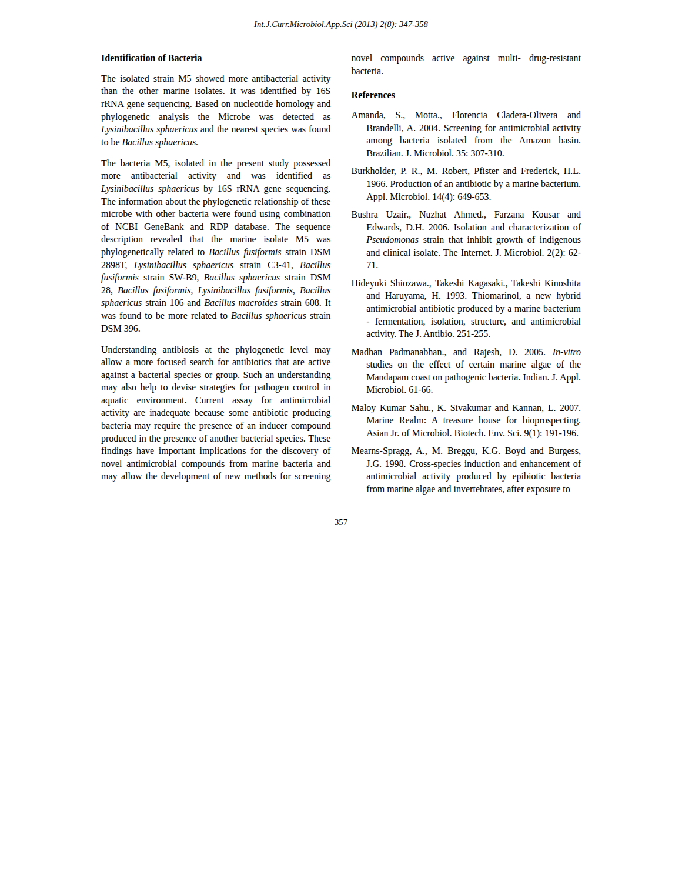Int.J.Curr.Microbiol.App.Sci (2013) 2(8): 347-358
Identification of Bacteria
The isolated strain M5 showed more antibacterial activity than the other marine isolates. It was identified by 16S rRNA gene sequencing. Based on nucleotide homology and phylogenetic analysis the Microbe was detected as Lysinibacillus sphaericus and the nearest species was found to be Bacillus sphaericus.
The bacteria M5, isolated in the present study possessed more antibacterial activity and was identified as Lysinibacillus sphaericus by 16S rRNA gene sequencing. The information about the phylogenetic relationship of these microbe with other bacteria were found using combination of NCBI GeneBank and RDP database. The sequence description revealed that the marine isolate M5 was phylogenetically related to Bacillus fusiformis strain DSM 2898T, Lysinibacillus sphaericus strain C3-41, Bacillus fusiformis strain SW-B9, Bacillus sphaericus strain DSM 28, Bacillus fusiformis, Lysinibacillus fusiformis, Bacillus sphaericus strain 106 and Bacillus macroides strain 608. It was found to be more related to Bacillus sphaericus strain DSM 396.
Understanding antibiosis at the phylogenetic level may allow a more focused search for antibiotics that are active against a bacterial species or group. Such an understanding may also help to devise strategies for pathogen control in aquatic environment. Current assay for antimicrobial activity are inadequate because some antibiotic producing bacteria may require the presence of an inducer compound produced in the presence of another bacterial species. These findings have important implications for the discovery of novel antimicrobial compounds from marine bacteria and may allow the development of new methods for screening novel compounds active against multi- drug-resistant bacteria.
References
Amanda, S., Motta., Florencia Cladera-Olivera and Brandelli, A. 2004. Screening for antimicrobial activity among bacteria isolated from the Amazon basin. Brazilian. J. Microbiol. 35: 307-310.
Burkholder, P. R., M. Robert, Pfister and Frederick, H.L. 1966. Production of an antibiotic by a marine bacterium. Appl. Microbiol. 14(4): 649-653.
Bushra Uzair., Nuzhat Ahmed., Farzana Kousar and Edwards, D.H. 2006. Isolation and characterization of Pseudomonas strain that inhibit growth of indigenous and clinical isolate. The Internet. J. Microbiol. 2(2): 62-71.
Hideyuki Shiozawa., Takeshi Kagasaki., Takeshi Kinoshita and Haruyama, H. 1993. Thiomarinol, a new hybrid antimicrobial antibiotic produced by a marine bacterium - fermentation, isolation, structure, and antimicrobial activity. The J. Antibio. 251-255.
Madhan Padmanabhan., and Rajesh, D. 2005. In-vitro studies on the effect of certain marine algae of the Mandapam coast on pathogenic bacteria. Indian. J. Appl. Microbiol. 61-66.
Maloy Kumar Sahu., K. Sivakumar and Kannan, L. 2007. Marine Realm: A treasure house for bioprospecting. Asian Jr. of Microbiol. Biotech. Env. Sci. 9(1): 191-196.
Mearns-Spragg, A., M. Breggu, K.G. Boyd and Burgess, J.G. 1998. Cross-species induction and enhancement of antimicrobial activity produced by epibiotic bacteria from marine algae and invertebrates, after exposure to
357